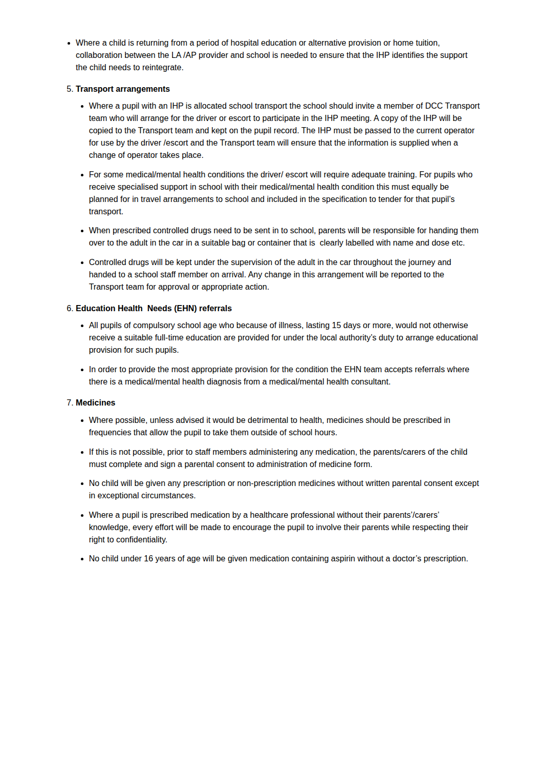Where a child is returning from a period of hospital education or alternative provision or home tuition, collaboration between the LA /AP provider and school is needed to ensure that the IHP identifies the support the child needs to reintegrate.
Transport arrangements
Where a pupil with an IHP is allocated school transport the school should invite a member of DCC Transport team who will arrange for the driver or escort to participate in the IHP meeting. A copy of the IHP will be copied to the Transport team and kept on the pupil record. The IHP must be passed to the current operator for use by the driver /escort and the Transport team will ensure that the information is supplied when a change of operator takes place.
For some medical/mental health conditions the driver/ escort will require adequate training. For pupils who receive specialised support in school with their medical/mental health condition this must equally be planned for in travel arrangements to school and included in the specification to tender for that pupil’s transport.
When prescribed controlled drugs need to be sent in to school, parents will be responsible for handing them over to the adult in the car in a suitable bag or container that is clearly labelled with name and dose etc.
Controlled drugs will be kept under the supervision of the adult in the car throughout the journey and handed to a school staff member on arrival. Any change in this arrangement will be reported to the Transport team for approval or appropriate action.
Education Health Needs (EHN) referrals
All pupils of compulsory school age who because of illness, lasting 15 days or more, would not otherwise receive a suitable full-time education are provided for under the local authority’s duty to arrange educational provision for such pupils.
In order to provide the most appropriate provision for the condition the EHN team accepts referrals where there is a medical/mental health diagnosis from a medical/mental health consultant.
Medicines
Where possible, unless advised it would be detrimental to health, medicines should be prescribed in frequencies that allow the pupil to take them outside of school hours.
If this is not possible, prior to staff members administering any medication, the parents/carers of the child must complete and sign a parental consent to administration of medicine form.
No child will be given any prescription or non-prescription medicines without written parental consent except in exceptional circumstances.
Where a pupil is prescribed medication by a healthcare professional without their parents’/carers’ knowledge, every effort will be made to encourage the pupil to involve their parents while respecting their right to confidentiality.
No child under 16 years of age will be given medication containing aspirin without a doctor’s prescription.